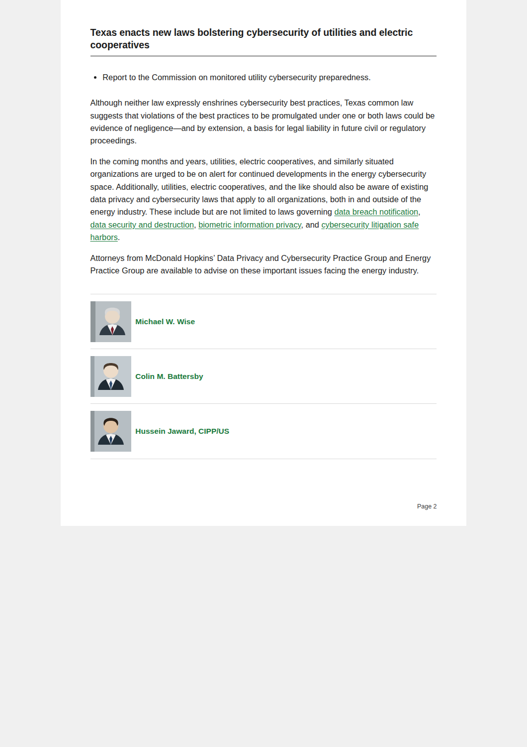Texas enacts new laws bolstering cybersecurity of utilities and electric cooperatives
Report to the Commission on monitored utility cybersecurity preparedness.
Although neither law expressly enshrines cybersecurity best practices, Texas common law suggests that violations of the best practices to be promulgated under one or both laws could be evidence of negligence—and by extension, a basis for legal liability in future civil or regulatory proceedings.
In the coming months and years, utilities, electric cooperatives, and similarly situated organizations are urged to be on alert for continued developments in the energy cybersecurity space. Additionally, utilities, electric cooperatives, and the like should also be aware of existing data privacy and cybersecurity laws that apply to all organizations, both in and outside of the energy industry. These include but are not limited to laws governing data breach notification, data security and destruction, biometric information privacy, and cybersecurity litigation safe harbors.
Attorneys from McDonald Hopkins’ Data Privacy and Cybersecurity Practice Group and Energy Practice Group are available to advise on these important issues facing the energy industry.
Michael W. Wise
Colin M. Battersby
Hussein Jaward, CIPP/US
Page 2